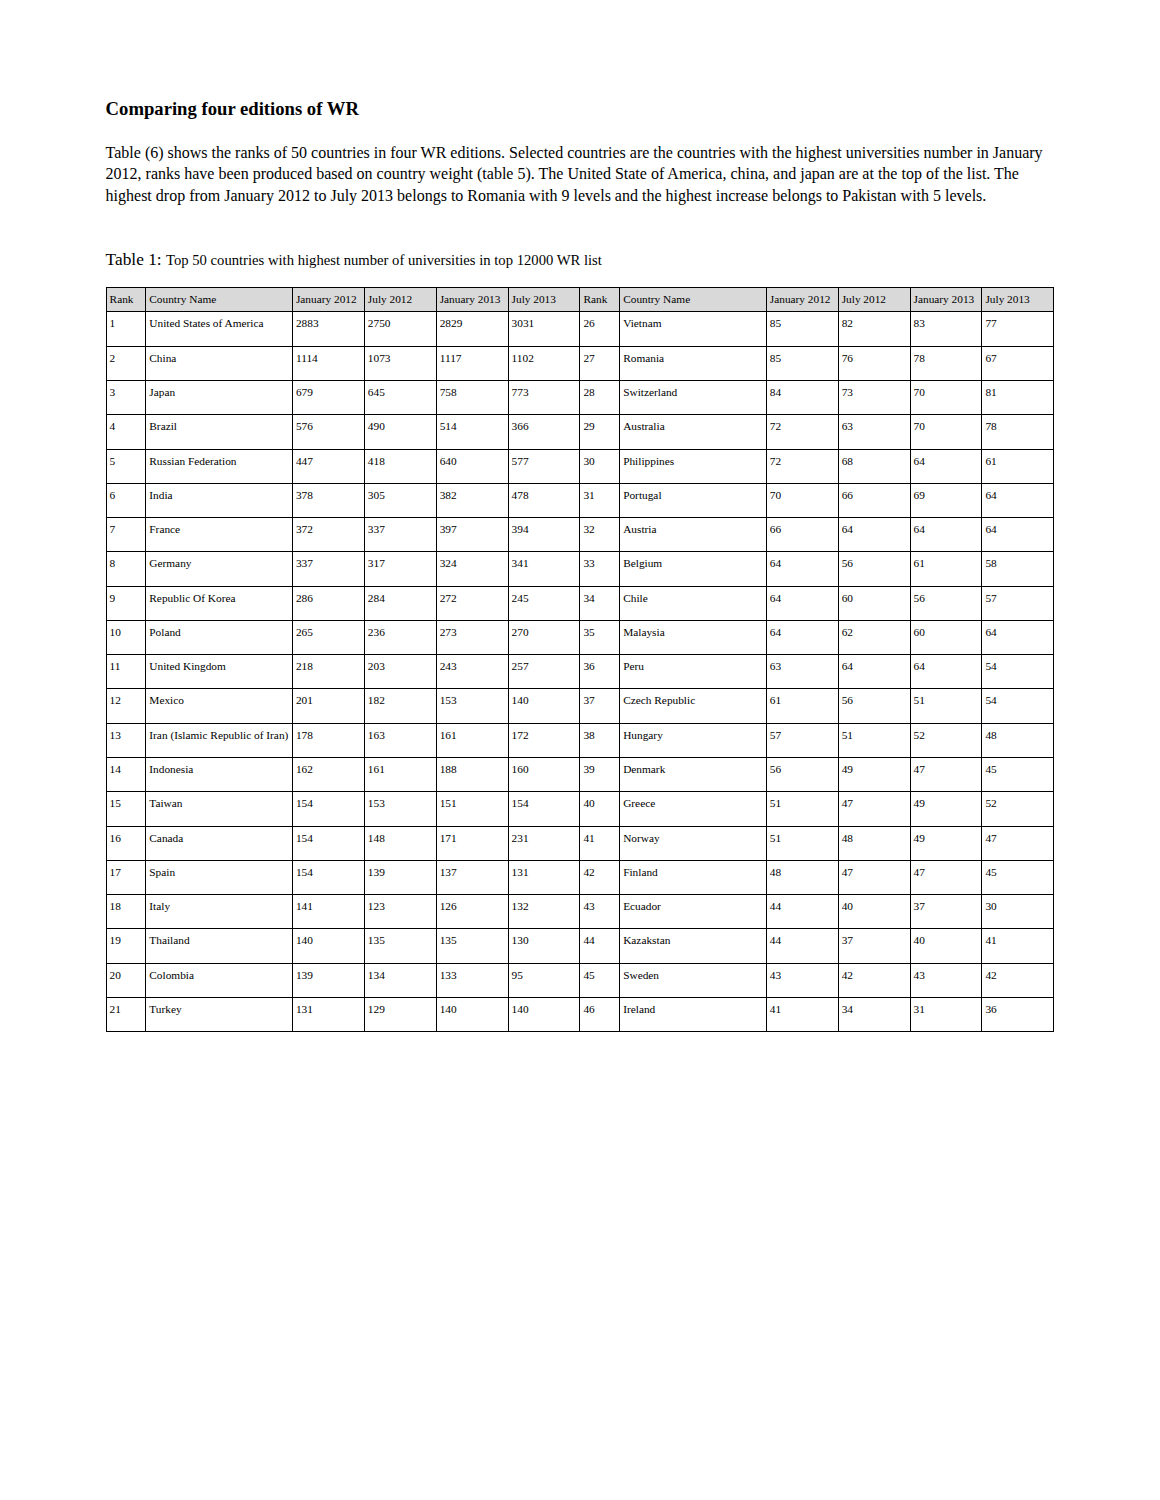Comparing four editions of WR
Table (6) shows the ranks of 50 countries in four WR editions. Selected countries are the countries with the highest universities number in January 2012, ranks have been produced based on country weight (table 5). The United State of America, china, and japan are at the top of the list. The highest drop from January 2012 to July 2013 belongs to Romania with 9 levels and the highest increase belongs to Pakistan with 5 levels.
Table 1: Top 50 countries with highest number of universities in top 12000 WR list
| Rank | Country Name | January 2012 | July 2012 | January 2013 | July 2013 | Rank | Country Name | January 2012 | July 2012 | January 2013 | July 2013 |
| --- | --- | --- | --- | --- | --- | --- | --- | --- | --- | --- | --- |
| 1 | United States of America | 2883 | 2750 | 2829 | 3031 | 26 | Vietnam | 85 | 82 | 83 | 77 |
| 2 | China | 1114 | 1073 | 1117 | 1102 | 27 | Romania | 85 | 76 | 78 | 67 |
| 3 | Japan | 679 | 645 | 758 | 773 | 28 | Switzerland | 84 | 73 | 70 | 81 |
| 4 | Brazil | 576 | 490 | 514 | 366 | 29 | Australia | 72 | 63 | 70 | 78 |
| 5 | Russian Federation | 447 | 418 | 640 | 577 | 30 | Philippines | 72 | 68 | 64 | 61 |
| 6 | India | 378 | 305 | 382 | 478 | 31 | Portugal | 70 | 66 | 69 | 64 |
| 7 | France | 372 | 337 | 397 | 394 | 32 | Austria | 66 | 64 | 64 | 64 |
| 8 | Germany | 337 | 317 | 324 | 341 | 33 | Belgium | 64 | 56 | 61 | 58 |
| 9 | Republic Of Korea | 286 | 284 | 272 | 245 | 34 | Chile | 64 | 60 | 56 | 57 |
| 10 | Poland | 265 | 236 | 273 | 270 | 35 | Malaysia | 64 | 62 | 60 | 64 |
| 11 | United Kingdom | 218 | 203 | 243 | 257 | 36 | Peru | 63 | 64 | 64 | 54 |
| 12 | Mexico | 201 | 182 | 153 | 140 | 37 | Czech Republic | 61 | 56 | 51 | 54 |
| 13 | Iran (Islamic Republic of Iran) | 178 | 163 | 161 | 172 | 38 | Hungary | 57 | 51 | 52 | 48 |
| 14 | Indonesia | 162 | 161 | 188 | 160 | 39 | Denmark | 56 | 49 | 47 | 45 |
| 15 | Taiwan | 154 | 153 | 151 | 154 | 40 | Greece | 51 | 47 | 49 | 52 |
| 16 | Canada | 154 | 148 | 171 | 231 | 41 | Norway | 51 | 48 | 49 | 47 |
| 17 | Spain | 154 | 139 | 137 | 131 | 42 | Finland | 48 | 47 | 47 | 45 |
| 18 | Italy | 141 | 123 | 126 | 132 | 43 | Ecuador | 44 | 40 | 37 | 30 |
| 19 | Thailand | 140 | 135 | 135 | 130 | 44 | Kazakstan | 44 | 37 | 40 | 41 |
| 20 | Colombia | 139 | 134 | 133 | 95 | 45 | Sweden | 43 | 42 | 43 | 42 |
| 21 | Turkey | 131 | 129 | 140 | 140 | 46 | Ireland | 41 | 34 | 31 | 36 |